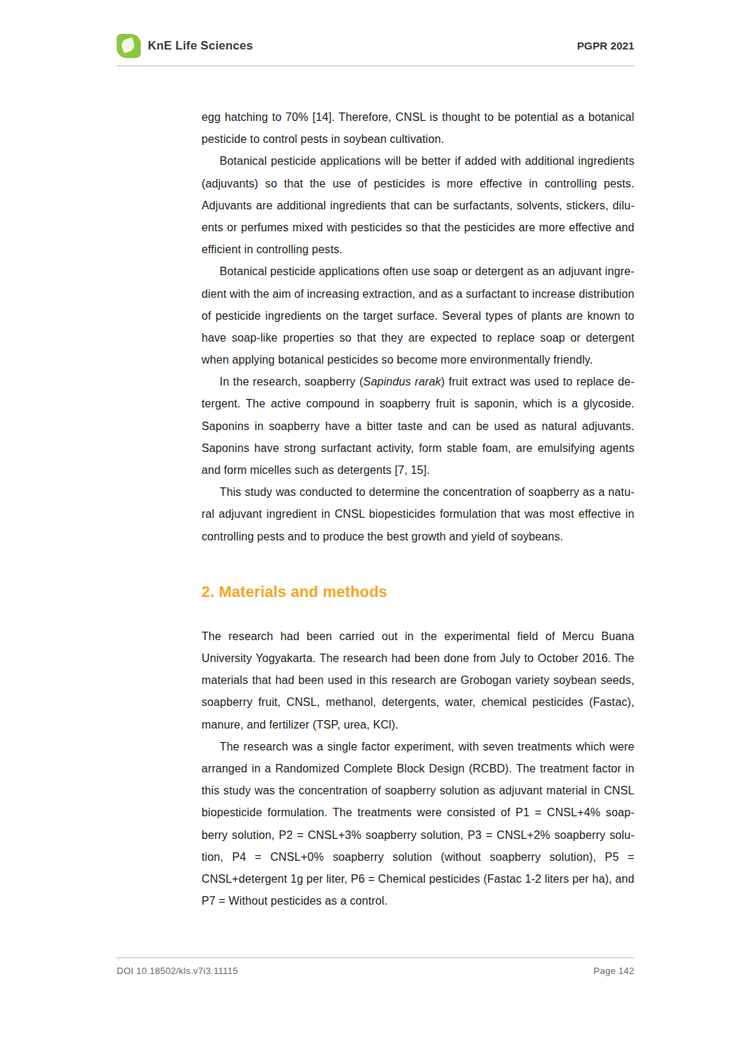KnE Life Sciences
PGPR 2021
egg hatching to 70% [14]. Therefore, CNSL is thought to be potential as a botanical pesticide to control pests in soybean cultivation.
Botanical pesticide applications will be better if added with additional ingredients (adjuvants) so that the use of pesticides is more effective in controlling pests. Adjuvants are additional ingredients that can be surfactants, solvents, stickers, diluents or perfumes mixed with pesticides so that the pesticides are more effective and efficient in controlling pests.
Botanical pesticide applications often use soap or detergent as an adjuvant ingredient with the aim of increasing extraction, and as a surfactant to increase distribution of pesticide ingredients on the target surface. Several types of plants are known to have soap-like properties so that they are expected to replace soap or detergent when applying botanical pesticides so become more environmentally friendly.
In the research, soapberry (Sapindus rarak) fruit extract was used to replace detergent. The active compound in soapberry fruit is saponin, which is a glycoside. Saponins in soapberry have a bitter taste and can be used as natural adjuvants. Saponins have strong surfactant activity, form stable foam, are emulsifying agents and form micelles such as detergents [7, 15].
This study was conducted to determine the concentration of soapberry as a natural adjuvant ingredient in CNSL biopesticides formulation that was most effective in controlling pests and to produce the best growth and yield of soybeans.
2. Materials and methods
The research had been carried out in the experimental field of Mercu Buana University Yogyakarta. The research had been done from July to October 2016. The materials that had been used in this research are Grobogan variety soybean seeds, soapberry fruit, CNSL, methanol, detergents, water, chemical pesticides (Fastac), manure, and fertilizer (TSP, urea, KCl).
The research was a single factor experiment, with seven treatments which were arranged in a Randomized Complete Block Design (RCBD). The treatment factor in this study was the concentration of soapberry solution as adjuvant material in CNSL biopesticide formulation. The treatments were consisted of P1 = CNSL+4% soapberry solution, P2 = CNSL+3% soapberry solution, P3 = CNSL+2% soapberry solution, P4 = CNSL+0% soapberry solution (without soapberry solution), P5 = CNSL+detergent 1g per liter, P6 = Chemical pesticides (Fastac 1-2 liters per ha), and P7 = Without pesticides as a control.
DOI 10.18502/kls.v7i3.11115
Page 142